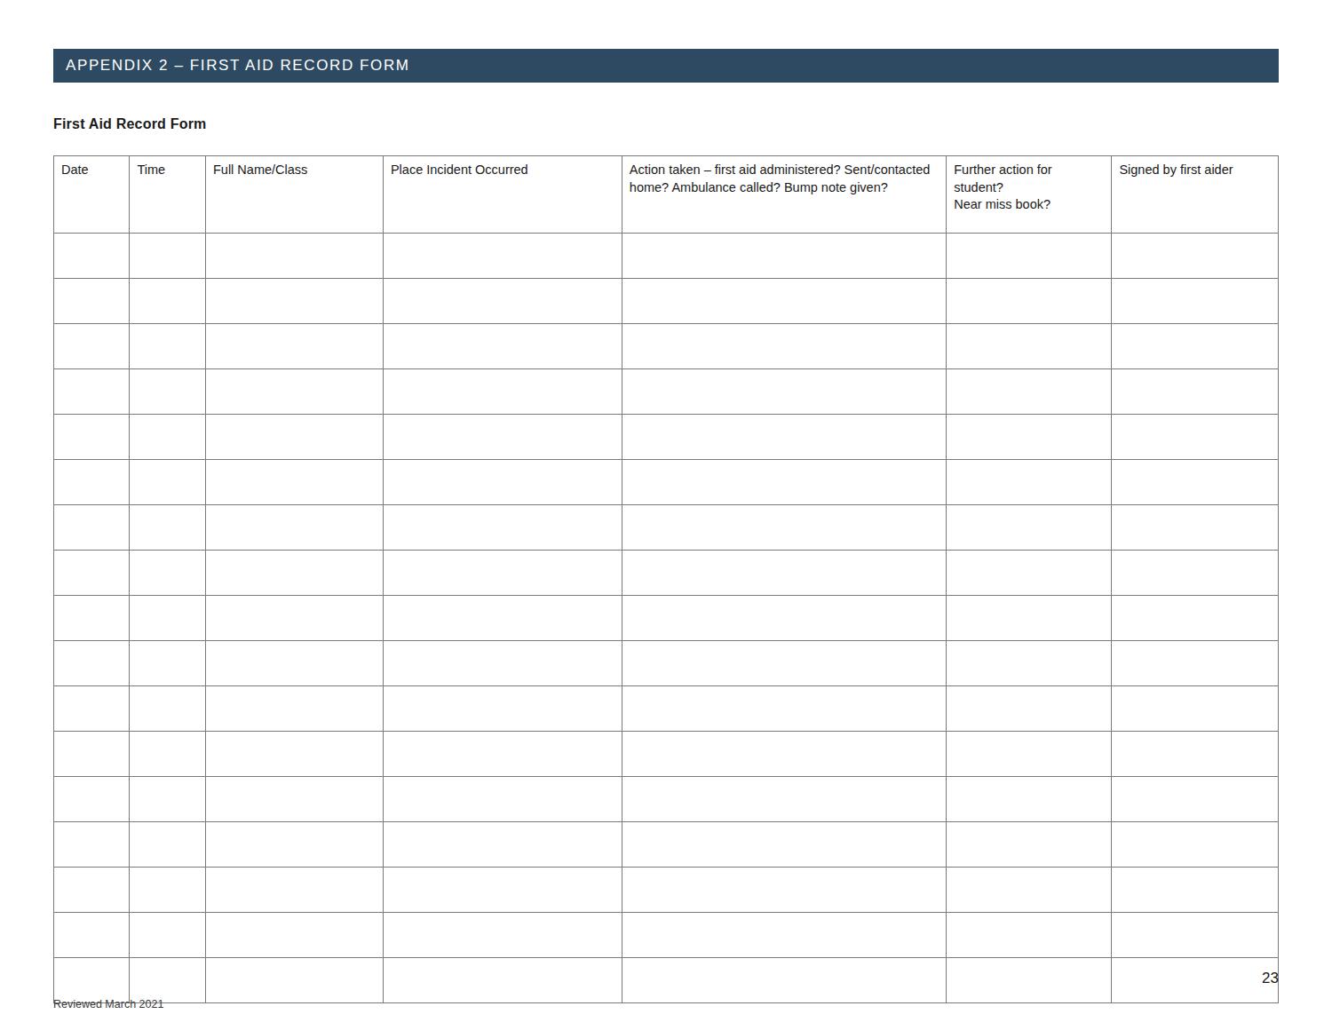APPENDIX 2 – FIRST AID RECORD FORM
First Aid Record Form
| Date | Time | Full Name/Class | Place Incident Occurred | Action taken – first aid administered? Sent/contacted home? Ambulance called? Bump note given? | Further action for student? Near miss book? | Signed by first aider |
| --- | --- | --- | --- | --- | --- | --- |
23
Reviewed March 2021